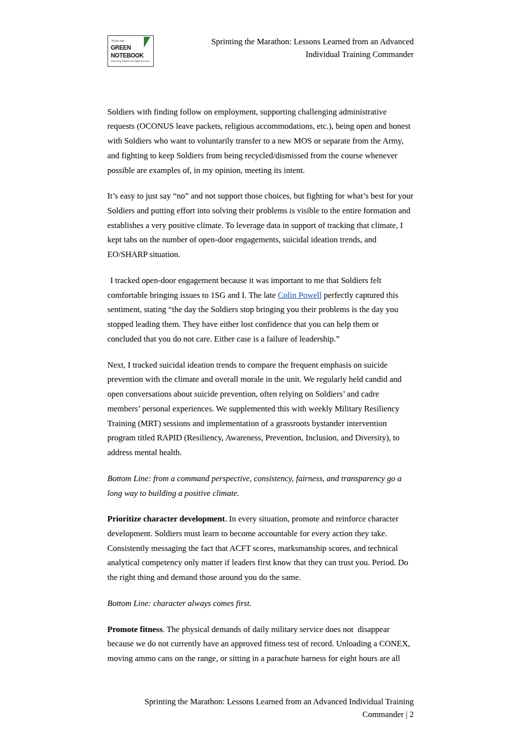From the
GREEN
NOTEBOOK
Improving leaders one page at a time
Sprinting the Marathon: Lessons Learned from an Advanced
Individual Training Commander
Soldiers with finding follow on employment, supporting challenging administrative requests (OCONUS leave packets, religious accommodations, etc.), being open and honest with Soldiers who want to voluntarily transfer to a new MOS or separate from the Army, and fighting to keep Soldiers from being recycled/dismissed from the course whenever possible are examples of, in my opinion, meeting its intent.
It’s easy to just say “no” and not support those choices, but fighting for what’s best for your Soldiers and putting effort into solving their problems is visible to the entire formation and establishes a very positive climate. To leverage data in support of tracking that climate, I kept tabs on the number of open-door engagements, suicidal ideation trends, and EO/SHARP situation.
I tracked open-door engagement because it was important to me that Soldiers felt comfortable bringing issues to 1SG and I. The late Colin Powell perfectly captured this sentiment, stating “the day the Soldiers stop bringing you their problems is the day you stopped leading them. They have either lost confidence that you can help them or concluded that you do not care. Either case is a failure of leadership.”
Next, I tracked suicidal ideation trends to compare the frequent emphasis on suicide prevention with the climate and overall morale in the unit. We regularly held candid and open conversations about suicide prevention, often relying on Soldiers’ and cadre members’ personal experiences. We supplemented this with weekly Military Resiliency Training (MRT) sessions and implementation of a grassroots bystander intervention program titled RAPID (Resiliency, Awareness, Prevention, Inclusion, and Diversity), to address mental health.
Bottom Line: from a command perspective, consistency, fairness, and transparency go a long way to building a positive climate.
Prioritize character development. In every situation, promote and reinforce character development. Soldiers must learn to become accountable for every action they take. Consistently messaging the fact that ACFT scores, marksmanship scores, and technical analytical competency only matter if leaders first know that they can trust you. Period. Do the right thing and demand those around you do the same.
Bottom Line: character always comes first.
Promote fitness. The physical demands of daily military service does not disappear because we do not currently have an approved fitness test of record. Unloading a CONEX, moving ammo cans on the range, or sitting in a parachute harness for eight hours are all
Sprinting the Marathon: Lessons Learned from an Advanced Individual Training
Commander | 2